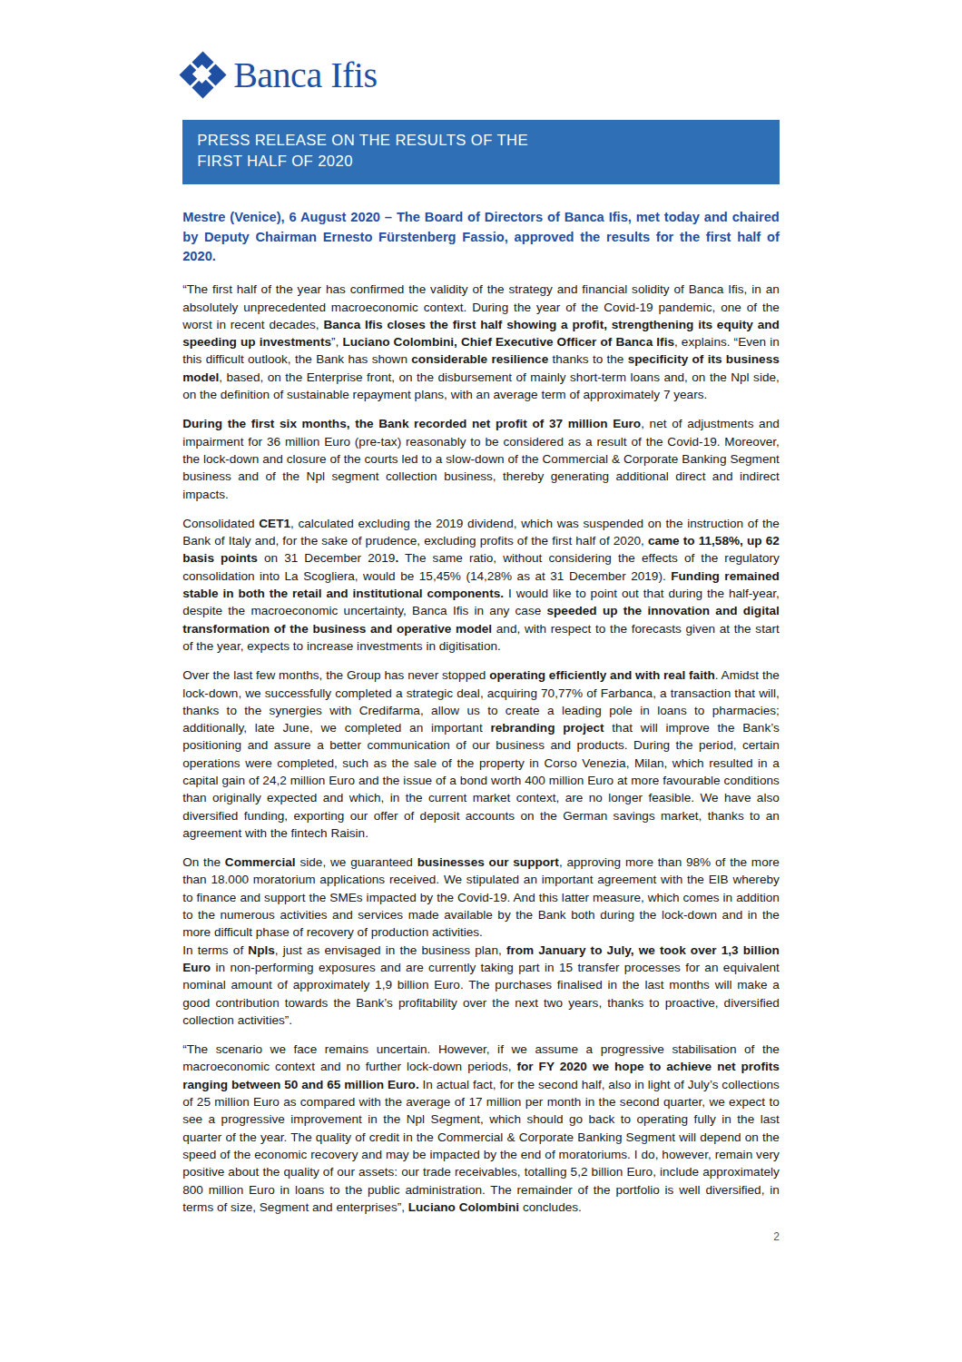Banca Ifis
PRESS RELEASE ON THE RESULTS OF THE
FIRST HALF OF 2020
Mestre (Venice), 6 August 2020 – The Board of Directors of Banca Ifis, met today and chaired by Deputy Chairman Ernesto Fürstenberg Fassio, approved the results for the first half of 2020.
“The first half of the year has confirmed the validity of the strategy and financial solidity of Banca Ifis, in an absolutely unprecedented macroeconomic context. During the year of the Covid-19 pandemic, one of the worst in recent decades, Banca Ifis closes the first half showing a profit, strengthening its equity and speeding up investments”, Luciano Colombini, Chief Executive Officer of Banca Ifis, explains. “Even in this difficult outlook, the Bank has shown considerable resilience thanks to the specificity of its business model, based, on the Enterprise front, on the disbursement of mainly short-term loans and, on the Npl side, on the definition of sustainable repayment plans, with an average term of approximately 7 years.
During the first six months, the Bank recorded net profit of 37 million Euro, net of adjustments and impairment for 36 million Euro (pre-tax) reasonably to be considered as a result of the Covid-19. Moreover, the lock-down and closure of the courts led to a slow-down of the Commercial & Corporate Banking Segment business and of the Npl segment collection business, thereby generating additional direct and indirect impacts.
Consolidated CET1, calculated excluding the 2019 dividend, which was suspended on the instruction of the Bank of Italy and, for the sake of prudence, excluding profits of the first half of 2020, came to 11,58%, up 62 basis points on 31 December 2019. The same ratio, without considering the effects of the regulatory consolidation into La Scogliera, would be 15,45% (14,28% as at 31 December 2019). Funding remained stable in both the retail and institutional components. I would like to point out that during the half-year, despite the macroeconomic uncertainty, Banca Ifis in any case speeded up the innovation and digital transformation of the business and operative model and, with respect to the forecasts given at the start of the year, expects to increase investments in digitisation.
Over the last few months, the Group has never stopped operating efficiently and with real faith. Amidst the lock-down, we successfully completed a strategic deal, acquiring 70,77% of Farbanca, a transaction that will, thanks to the synergies with Credifarma, allow us to create a leading pole in loans to pharmacies; additionally, late June, we completed an important rebranding project that will improve the Bank’s positioning and assure a better communication of our business and products. During the period, certain operations were completed, such as the sale of the property in Corso Venezia, Milan, which resulted in a capital gain of 24,2 million Euro and the issue of a bond worth 400 million Euro at more favourable conditions than originally expected and which, in the current market context, are no longer feasible. We have also diversified funding, exporting our offer of deposit accounts on the German savings market, thanks to an agreement with the fintech Raisin.
On the Commercial side, we guaranteed businesses our support, approving more than 98% of the more than 18.000 moratorium applications received. We stipulated an important agreement with the EIB whereby to finance and support the SMEs impacted by the Covid-19. And this latter measure, which comes in addition to the numerous activities and services made available by the Bank both during the lock-down and in the more difficult phase of recovery of production activities.
In terms of Npls, just as envisaged in the business plan, from January to July, we took over 1,3 billion Euro in non-performing exposures and are currently taking part in 15 transfer processes for an equivalent nominal amount of approximately 1,9 billion Euro. The purchases finalised in the last months will make a good contribution towards the Bank’s profitability over the next two years, thanks to proactive, diversified collection activities”.
“The scenario we face remains uncertain. However, if we assume a progressive stabilisation of the macroeconomic context and no further lock-down periods, for FY 2020 we hope to achieve net profits ranging between 50 and 65 million Euro. In actual fact, for the second half, also in light of July’s collections of 25 million Euro as compared with the average of 17 million per month in the second quarter, we expect to see a progressive improvement in the Npl Segment, which should go back to operating fully in the last quarter of the year. The quality of credit in the Commercial & Corporate Banking Segment will depend on the speed of the economic recovery and may be impacted by the end of moratoriums. I do, however, remain very positive about the quality of our assets: our trade receivables, totalling 5,2 billion Euro, include approximately 800 million Euro in loans to the public administration. The remainder of the portfolio is well diversified, in terms of size, Segment and enterprises”, Luciano Colombini concludes.
2